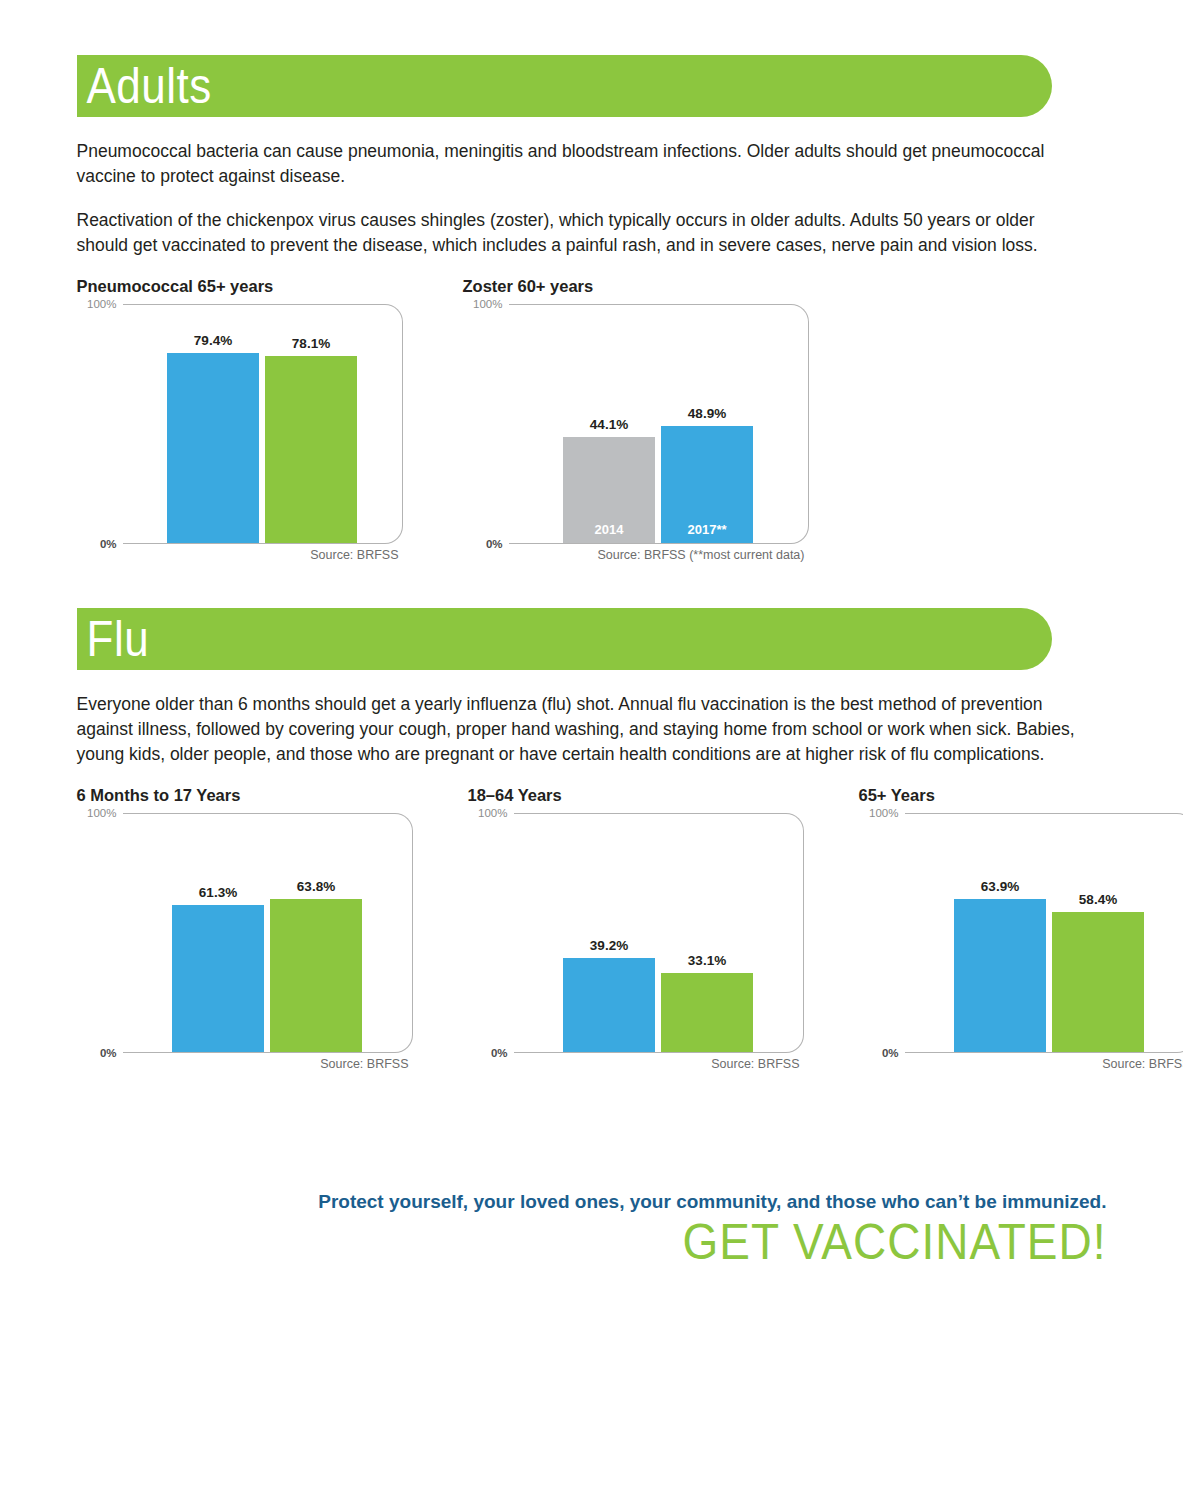Adults
Pneumococcal bacteria can cause pneumonia, meningitis and bloodstream infections. Older adults should get pneumococcal vaccine to protect against disease.
Reactivation of the chickenpox virus causes shingles (zoster), which typically occurs in older adults. Adults 50 years or older should get vaccinated to prevent the disease, which includes a painful rash, and in severe cases, nerve pain and vision loss.
Pneumococcal 65+ years
100% 0%
79.4%
78.1%
Source: BRFSS
Zoster 60+ years
100% 0%
44.1% 2014
48.9% 2017**
Source: BRFSS (**most current data)
Flu
Everyone older than 6 months should get a yearly influenza (flu) shot. Annual flu vaccination is the best method of prevention against illness, followed by covering your cough, proper hand washing, and staying home from school or work when sick. Babies, young kids, older people, and those who are pregnant or have certain health conditions are at higher risk of flu complications.
6 Months to 17 Years
100% 0%
61.3%
63.8%
Source: BRFSS
18–64 Years
100% 0%
39.2%
33.1%
Source: BRFSS
65+ Years
100% 0%
63.9%
58.4%
Source: BRFSS
Protect yourself, your loved ones, your community, and those who can’t be immunized.
GET VACCINATED!